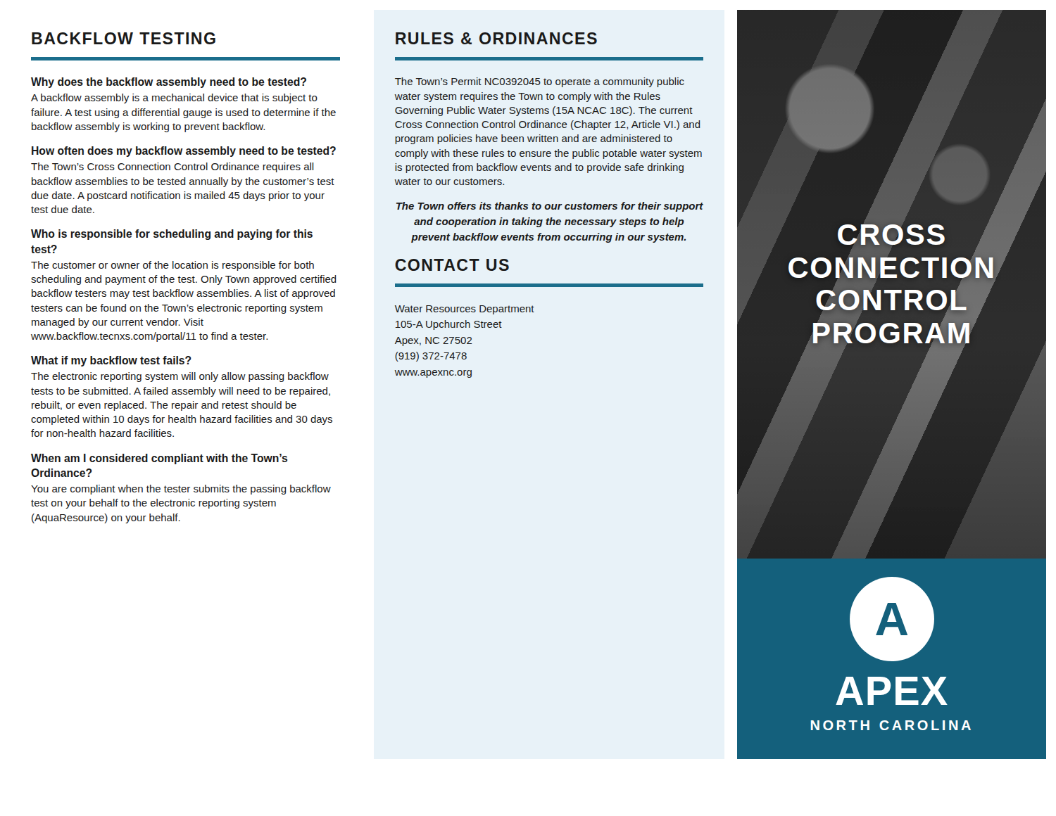Backflow Testing
Why does the backflow assembly need to be tested?
A backflow assembly is a mechanical device that is subject to failure. A test using a differential gauge is used to determine if the backflow assembly is working to prevent backflow.
How often does my backflow assembly need to be tested?
The Town’s Cross Connection Control Ordinance requires all backflow assemblies to be tested annually by the customer’s test due date. A postcard notification is mailed 45 days prior to your test due date.
Who is responsible for scheduling and paying for this test?
The customer or owner of the location is responsible for both scheduling and payment of the test. Only Town approved certified backflow testers may test backflow assemblies. A list of approved testers can be found on the Town’s electronic reporting system managed by our current vendor. Visit www.backflow.tecnxs.com/portal/11 to find a tester.
What if my backflow test fails?
The electronic reporting system will only allow passing backflow tests to be submitted. A failed assembly will need to be repaired, rebuilt, or even replaced. The repair and retest should be completed within 10 days for health hazard facilities and 30 days for non-health hazard facilities.
When am I considered compliant with the Town’s Ordinance?
You are compliant when the tester submits the passing backflow test on your behalf to the electronic reporting system (AquaResource) on your behalf.
Rules & Ordinances
The Town’s Permit NC0392045 to operate a community public water system requires the Town to comply with the Rules Governing Public Water Systems (15A NCAC 18C). The current Cross Connection Control Ordinance (Chapter 12, Article VI.) and program policies have been written and are administered to comply with these rules to ensure the public potable water system is protected from backflow events and to provide safe drinking water to our customers.
The Town offers its thanks to our customers for their support and cooperation in taking the necessary steps to help prevent backflow events from occurring in our system.
Contact Us
Water Resources Department
105-A Upchurch Street
Apex, NC 27502
(919) 372-7478
www.apexnc.org
Cross
Connection
Control
Program
A
APEX
North Carolina